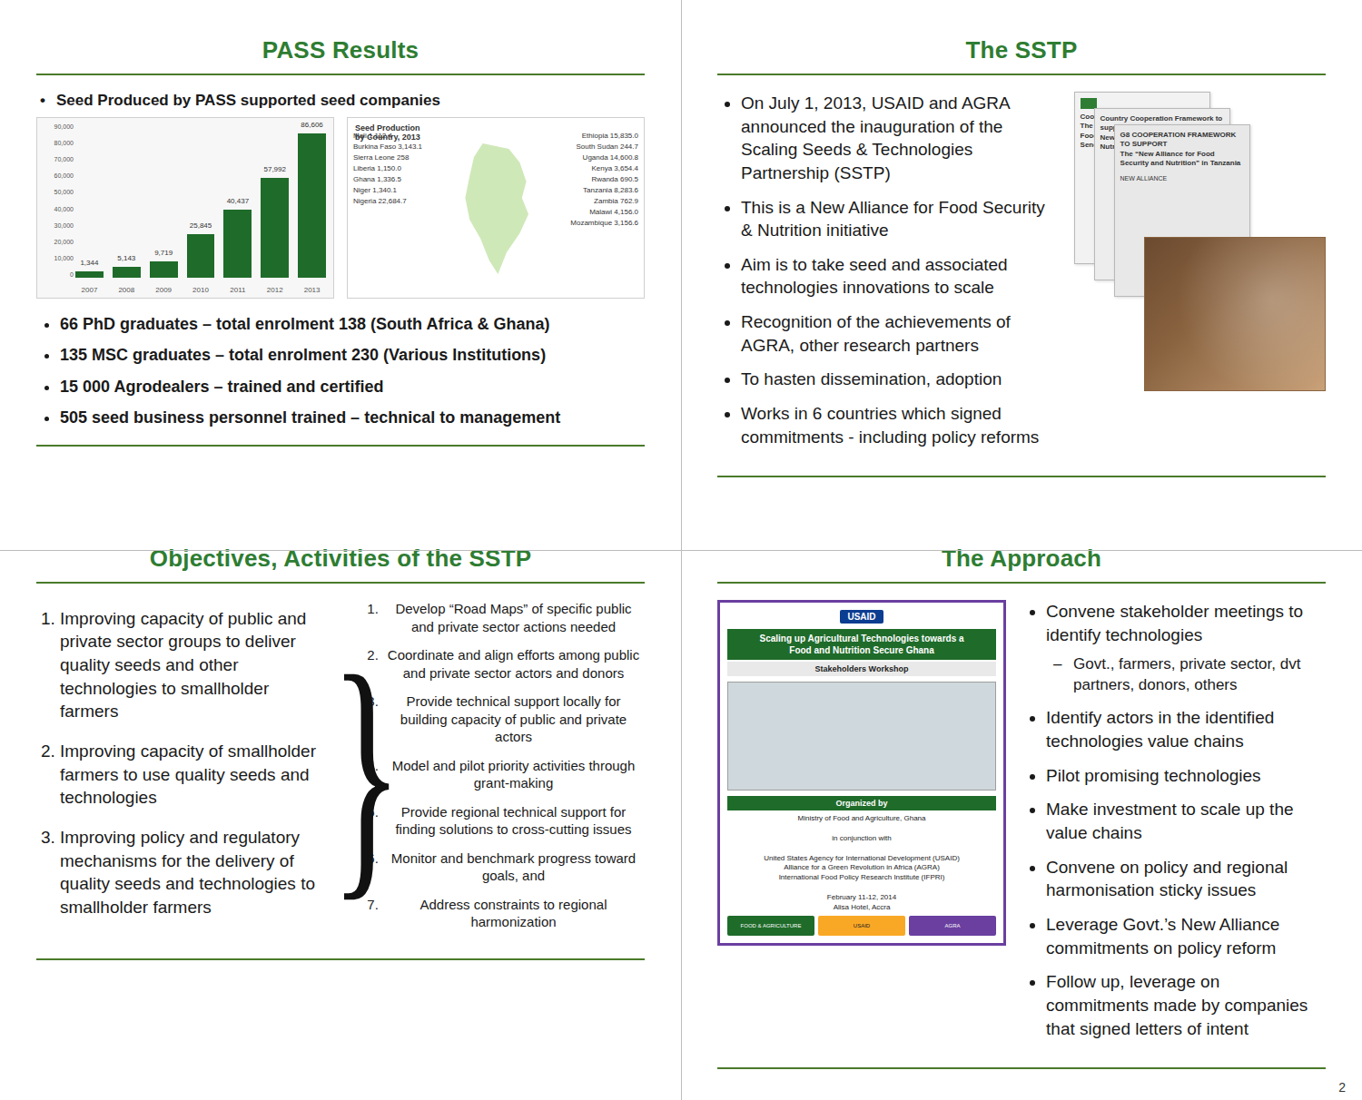PASS Results
Seed Produced by PASS supported seed companies
90,000
80,000
70,000
60,000
50,000
40,000
30,000
20,000
10,000
0
1,344
5,143
9,719
25,845
40,437
57,992
86,606
2007200820092010 201120122013
Seed Production
by Country, 2013
Mali 1,112.4
Burkina Faso 3,143.1
Sierra Leone 258
Liberia 1,150.0
Ghana 1,336.5
Niger 1,340.1
Nigeria 22,684.7
Ethiopia 15,835.0
South Sudan 244.7
Uganda 14,600.8
Kenya 3,654.4
Rwanda 690.5
Tanzania 8,283.6
Zambia 762.9
Malawi 4,156.0
Mozambique 3,156.6
66 PhD graduates – total enrolment 138 (South Africa & Ghana)
135 MSC graduates – total enrolment 230 (Various Institutions)
15 000 Agrodealers – trained and certified
505 seed business personnel trained – technical to management
The SSTP
On July 1, 2013, USAID and AGRA announced the inauguration of the Scaling Seeds & Technologies Partnership (SSTP)
This is a New Alliance for Food Security & Nutrition initiative
Aim is to take seed and associated technologies innovations to scale
Recognition of the achievements of AGRA, other research partners
To hasten dissemination, adoption
Works in 6 countries which signed commitments - including policy reforms
Cooperation Framework to support
The New Alliance for
Food Security and Nutrition in Senegal
Country Cooperation Framework to support
New Alliance for Food Security &
Nutrition in Malawi
G8 COOPERATION FRAMEWORK TO SUPPORT
The “New Alliance for Food Security and Nutrition” in Tanzania
NEW ALLIANCE
Objectives, Activities of the SSTP
Improving capacity of public and private sector groups to deliver quality seeds and other technologies to smallholder farmers
Improving capacity of smallholder farmers to use quality seeds and technologies
Improving policy and regulatory mechanisms for the delivery of quality seeds and technologies to smallholder farmers
}
Develop “Road Maps” of specific public and private sector actions needed
Coordinate and align efforts among public and private sector actors and donors
Provide technical support locally for building capacity of public and private actors
Model and pilot priority activities through grant-making
Provide regional technical support for finding solutions to cross-cutting issues
Monitor and benchmark progress toward goals, and
Address constraints to regional harmonization
The Approach
USAID
Scaling up Agricultural Technologies towards a
Food and Nutrition Secure Ghana
Stakeholders Workshop
Organized by
Ministry of Food and Agriculture, Ghana
in conjunction with
United States Agency for International Development (USAID)
Alliance for a Green Revolution in Africa (AGRA)
International Food Policy Research Institute (IFPRI)
February 11-12, 2014
Alisa Hotel, Accra
FOOD & AGRICULTURE
USAID
AGRA
Convene stakeholder meetings to identify technologies
Govt., farmers, private sector, dvt partners, donors, others
Identify actors in the identified technologies value chains
Pilot promising technologies
Make investment to scale up the value chains
Convene on policy and regional harmonisation sticky issues
Leverage Govt.’s New Alliance commitments on policy reform
Follow up, leverage on commitments made by companies that signed letters of intent
2